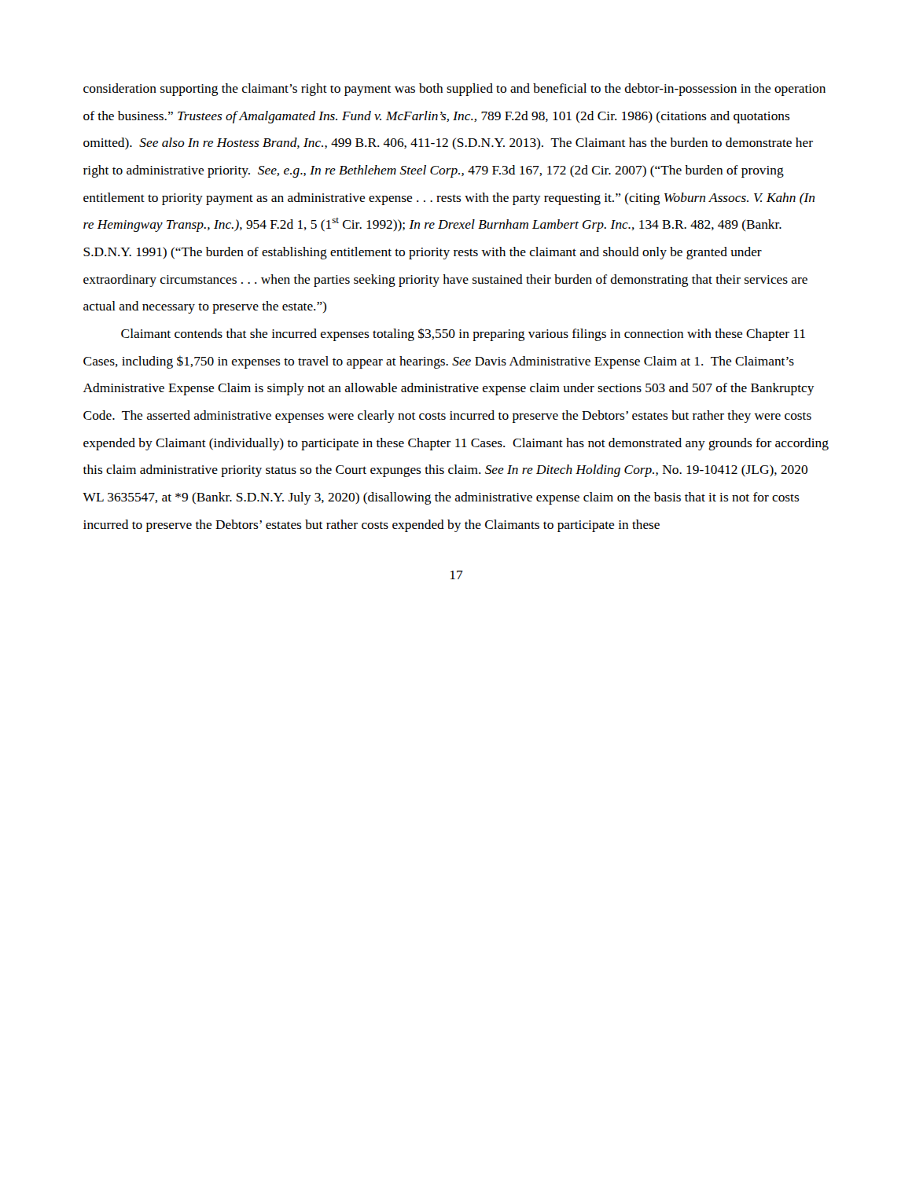consideration supporting the claimant’s right to payment was both supplied to and beneficial to the debtor-in-possession in the operation of the business.” Trustees of Amalgamated Ins. Fund v. McFarlin’s, Inc., 789 F.2d 98, 101 (2d Cir. 1986) (citations and quotations omitted). See also In re Hostess Brand, Inc., 499 B.R. 406, 411-12 (S.D.N.Y. 2013). The Claimant has the burden to demonstrate her right to administrative priority. See, e.g., In re Bethlehem Steel Corp., 479 F.3d 167, 172 (2d Cir. 2007) (“The burden of proving entitlement to priority payment as an administrative expense . . . rests with the party requesting it.” (citing Woburn Assocs. V. Kahn (In re Hemingway Transp., Inc.), 954 F.2d 1, 5 (1st Cir. 1992)); In re Drexel Burnham Lambert Grp. Inc., 134 B.R. 482, 489 (Bankr. S.D.N.Y. 1991) (“The burden of establishing entitlement to priority rests with the claimant and should only be granted under extraordinary circumstances . . . when the parties seeking priority have sustained their burden of demonstrating that their services are actual and necessary to preserve the estate.”)
Claimant contends that she incurred expenses totaling $3,550 in preparing various filings in connection with these Chapter 11 Cases, including $1,750 in expenses to travel to appear at hearings. See Davis Administrative Expense Claim at 1. The Claimant’s Administrative Expense Claim is simply not an allowable administrative expense claim under sections 503 and 507 of the Bankruptcy Code. The asserted administrative expenses were clearly not costs incurred to preserve the Debtors’ estates but rather they were costs expended by Claimant (individually) to participate in these Chapter 11 Cases. Claimant has not demonstrated any grounds for according this claim administrative priority status so the Court expunges this claim. See In re Ditech Holding Corp., No. 19-10412 (JLG), 2020 WL 3635547, at *9 (Bankr. S.D.N.Y. July 3, 2020) (disallowing the administrative expense claim on the basis that it is not for costs incurred to preserve the Debtors’ estates but rather costs expended by the Claimants to participate in these
17